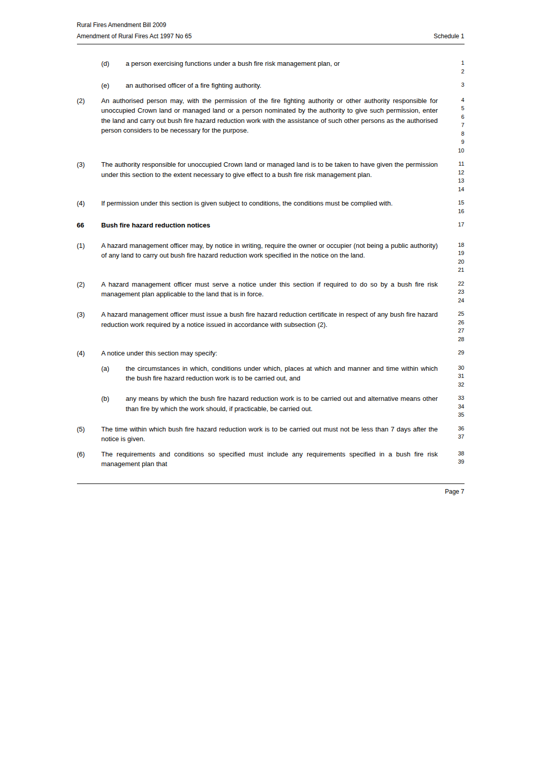Rural Fires Amendment Bill 2009
Amendment of Rural Fires Act 1997 No 65
Schedule 1
(d)
a person exercising functions under a bush fire risk management plan, or
1 2
(e)
an authorised officer of a fire fighting authority.
3
(2)
An authorised person may, with the permission of the fire fighting authority or other authority responsible for unoccupied Crown land or managed land or a person nominated by the authority to give such permission, enter the land and carry out bush fire hazard reduction work with the assistance of such other persons as the authorised person considers to be necessary for the purpose.
4 5 6 7 8 9 10
(3)
The authority responsible for unoccupied Crown land or managed land is to be taken to have given the permission under this section to the extent necessary to give effect to a bush fire risk management plan.
11 12 13 14
(4)
If permission under this section is given subject to conditions, the conditions must be complied with.
15 16
66
Bush fire hazard reduction notices
17
(1)
A hazard management officer may, by notice in writing, require the owner or occupier (not being a public authority) of any land to carry out bush fire hazard reduction work specified in the notice on the land.
18 19 20 21
(2)
A hazard management officer must serve a notice under this section if required to do so by a bush fire risk management plan applicable to the land that is in force.
22 23 24
(3)
A hazard management officer must issue a bush fire hazard reduction certificate in respect of any bush fire hazard reduction work required by a notice issued in accordance with subsection (2).
25 26 27 28
(4)
A notice under this section may specify:
29
(a)
the circumstances in which, conditions under which, places at which and manner and time within which the bush fire hazard reduction work is to be carried out, and
30 31 32
(b)
any means by which the bush fire hazard reduction work is to be carried out and alternative means other than fire by which the work should, if practicable, be carried out.
33 34 35
(5)
The time within which bush fire hazard reduction work is to be carried out must not be less than 7 days after the notice is given.
36 37
(6)
The requirements and conditions so specified must include any requirements specified in a bush fire risk management plan that
38 39
Page 7